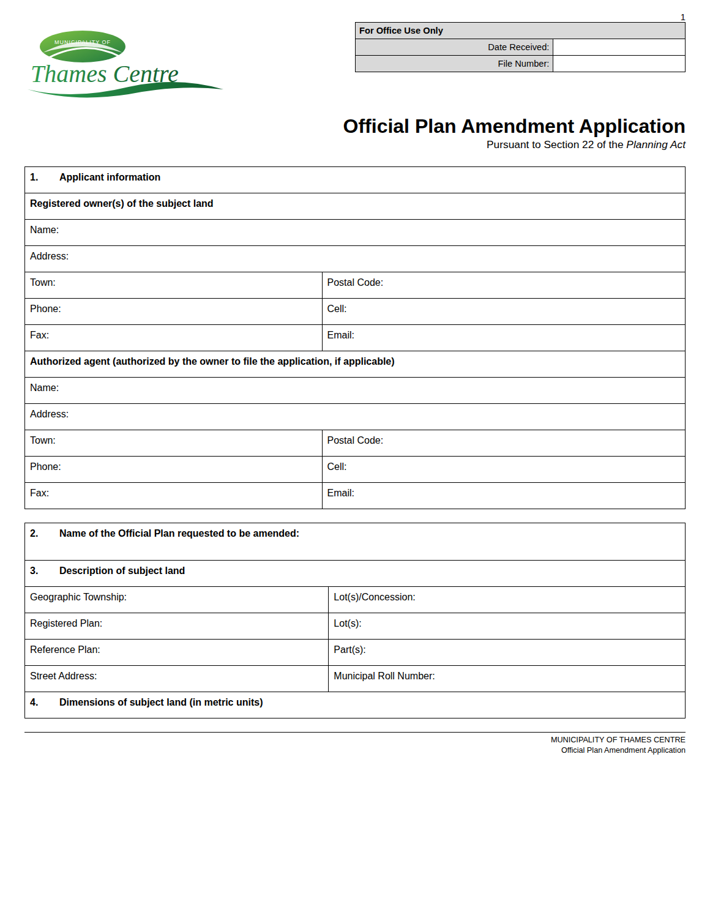1
MUNICIPALITY OF Thames Centre
| For Office Use Only |
| Date Received: | |
| File Number: | |
Official Plan Amendment Application
Pursuant to Section 22 of the Planning Act
| 1. Applicant information |
| Registered owner(s) of the subject land |
| Name: |
| Address: |
| Town: | Postal Code: |
| Phone: | Cell: |
| Fax: | Email: |
| Authorized agent (authorized by the owner to file the application, if applicable) |
| Name: |
| Address: |
| Town: | Postal Code: |
| Phone: | Cell: |
| Fax: | Email: |
| 2. Name of the Official Plan requested to be amended: |
| 3. Description of subject land |
| Geographic Township: | Lot(s)/Concession: |
| Registered Plan: | Lot(s): |
| Reference Plan: | Part(s): |
| Street Address: | Municipal Roll Number: |
| 4. Dimensions of subject land (in metric units) |
MUNICIPALITY OF THAMES CENTRE
Official Plan Amendment Application